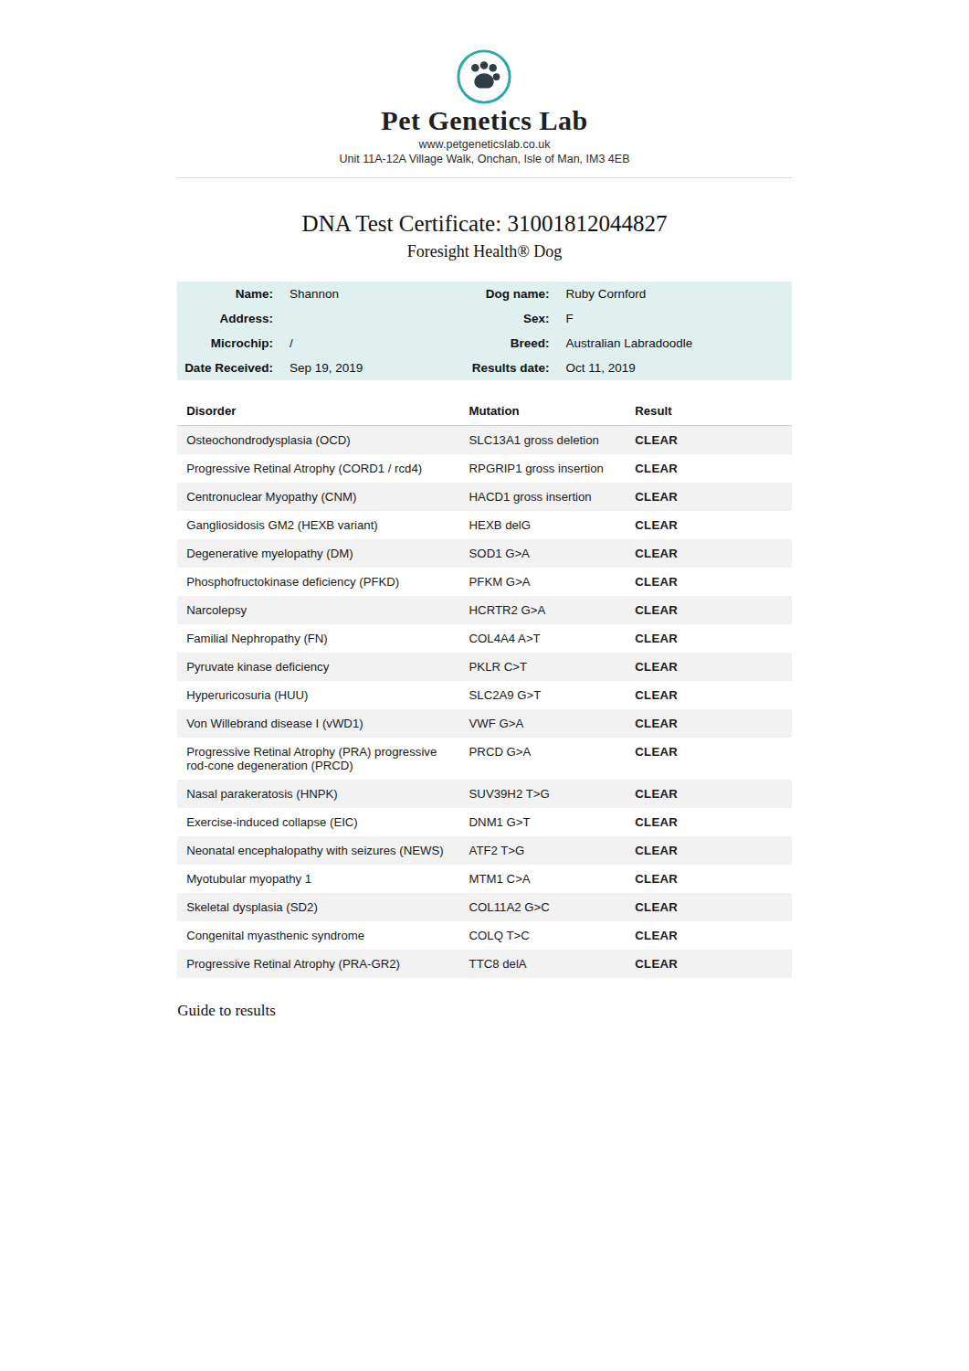Pet Genetics Lab
www.petgeneticslab.co.uk
Unit 11A-12A Village Walk, Onchan, Isle of Man, IM3 4EB
DNA Test Certificate: 31001812044827
Foresight Health® Dog
| Name: | Shannon | | Dog name: | Ruby Cornford |
| Address: | | | Sex: | F |
| Microchip: | / | | Breed: | Australian Labradoodle |
| Date Received: | Sep 19, 2019 | | Results date: | Oct 11, 2019 |
| Disorder | Mutation | Result |
| --- | --- | --- |
| Osteochondrodysplasia (OCD) | SLC13A1 gross deletion | CLEAR |
| Progressive Retinal Atrophy (CORD1 / rcd4) | RPGRIP1 gross insertion | CLEAR |
| Centronuclear Myopathy (CNM) | HACD1 gross insertion | CLEAR |
| Gangliosidosis GM2 (HEXB variant) | HEXB delG | CLEAR |
| Degenerative myelopathy (DM) | SOD1 G>A | CLEAR |
| Phosphofructokinase deficiency (PFKD) | PFKM G>A | CLEAR |
| Narcolepsy | HCRTR2 G>A | CLEAR |
| Familial Nephropathy (FN) | COL4A4 A>T | CLEAR |
| Pyruvate kinase deficiency | PKLR C>T | CLEAR |
| Hyperuricosuria (HUU) | SLC2A9 G>T | CLEAR |
| Von Willebrand disease I (vWD1) | VWF G>A | CLEAR |
| Progressive Retinal Atrophy (PRA) progressive rod-cone degeneration (PRCD) | PRCD G>A | CLEAR |
| Nasal parakeratosis (HNPK) | SUV39H2 T>G | CLEAR |
| Exercise-induced collapse (EIC) | DNM1 G>T | CLEAR |
| Neonatal encephalopathy with seizures (NEWS) | ATF2 T>G | CLEAR |
| Myotubular myopathy 1 | MTM1 C>A | CLEAR |
| Skeletal dysplasia (SD2) | COL11A2 G>C | CLEAR |
| Congenital myasthenic syndrome | COLQ T>C | CLEAR |
| Progressive Retinal Atrophy (PRA-GR2) | TTC8 delA | CLEAR |
Guide to results